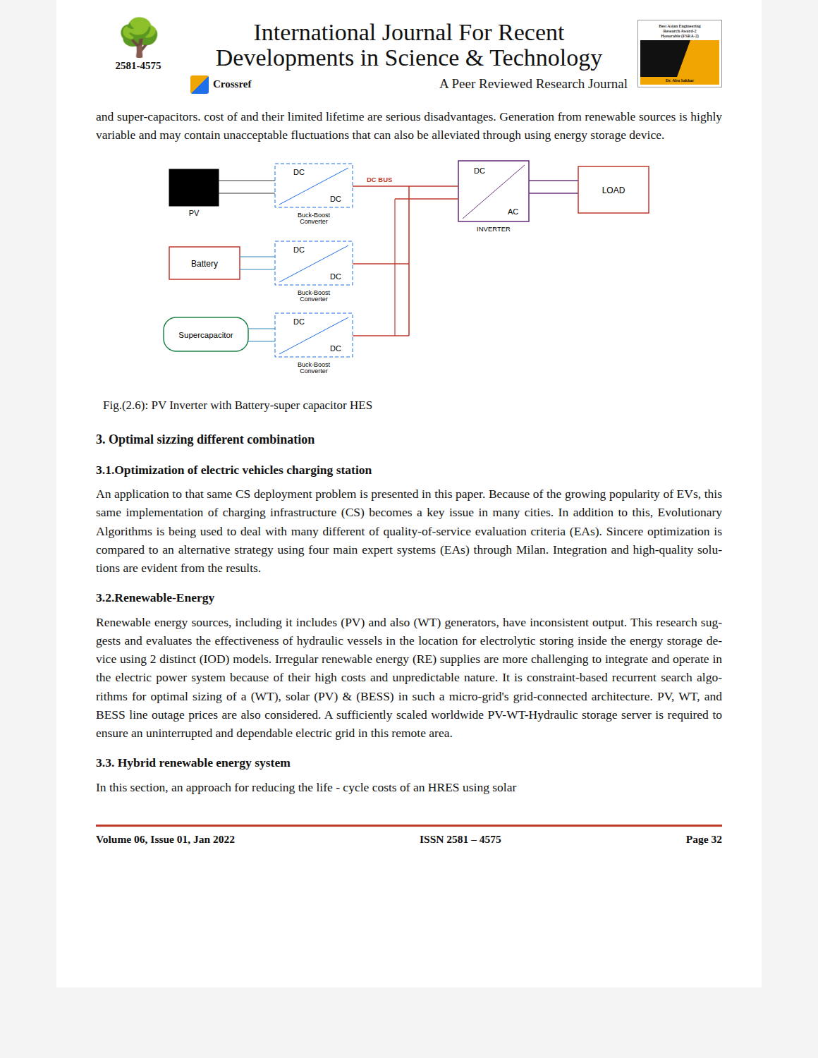🌳
2581-4575
International Journal For Recent Developments in Science & Technology
Crossref A Peer Reviewed Research Journal
Best Asian Engineering
Research Award-2
Honorable (FSRA-2)
Dr. Abu Sakhar
and super-capacitors. cost of and their limited lifetime are serious disadvantages. Generation from renewable sources is highly variable and may contain unacceptable fluctuations that can also be alleviated through using energy storage device.
PV Battery Supercapacitor DC DC Buck-Boost Converter DC DC Buck-Boost Converter DC DC Buck-Boost Converter DC AC INVERTER LOAD DC BUS
Fig.(2.6): PV Inverter with Battery-super capacitor HES
3. Optimal sizzing different combination
3.1.Optimization of electric vehicles charging station
An application to that same CS deployment problem is presented in this paper. Because of the growing popularity of EVs, this same implementation of charging infrastructure (CS) becomes a key issue in many cities. In addition to this, Evolutionary Algorithms is being used to deal with many different of quality-of-service evaluation criteria (EAs). Sincere optimization is compared to an alternative strategy using four main expert systems (EAs) through Milan. Integration and high-quality solutions are evident from the results.
3.2.Renewable-Energy
Renewable energy sources, including it includes (PV) and also (WT) generators, have inconsistent output. This research suggests and evaluates the effectiveness of hydraulic vessels in the location for electrolytic storing inside the energy storage device using 2 distinct (IOD) models. Irregular renewable energy (RE) supplies are more challenging to integrate and operate in the electric power system because of their high costs and unpredictable nature. It is constraint-based recurrent search algorithms for optimal sizing of a (WT), solar (PV) & (BESS) in such a micro-grid's grid-connected architecture. PV, WT, and BESS line outage prices are also considered. A sufficiently scaled worldwide PV-WT-Hydraulic storage server is required to ensure an uninterrupted and dependable electric grid in this remote area.
3.3. Hybrid renewable energy system
In this section, an approach for reducing the life - cycle costs of an HRES using solar
Volume 06, Issue 01, Jan 2022
ISSN 2581 – 4575
Page 32